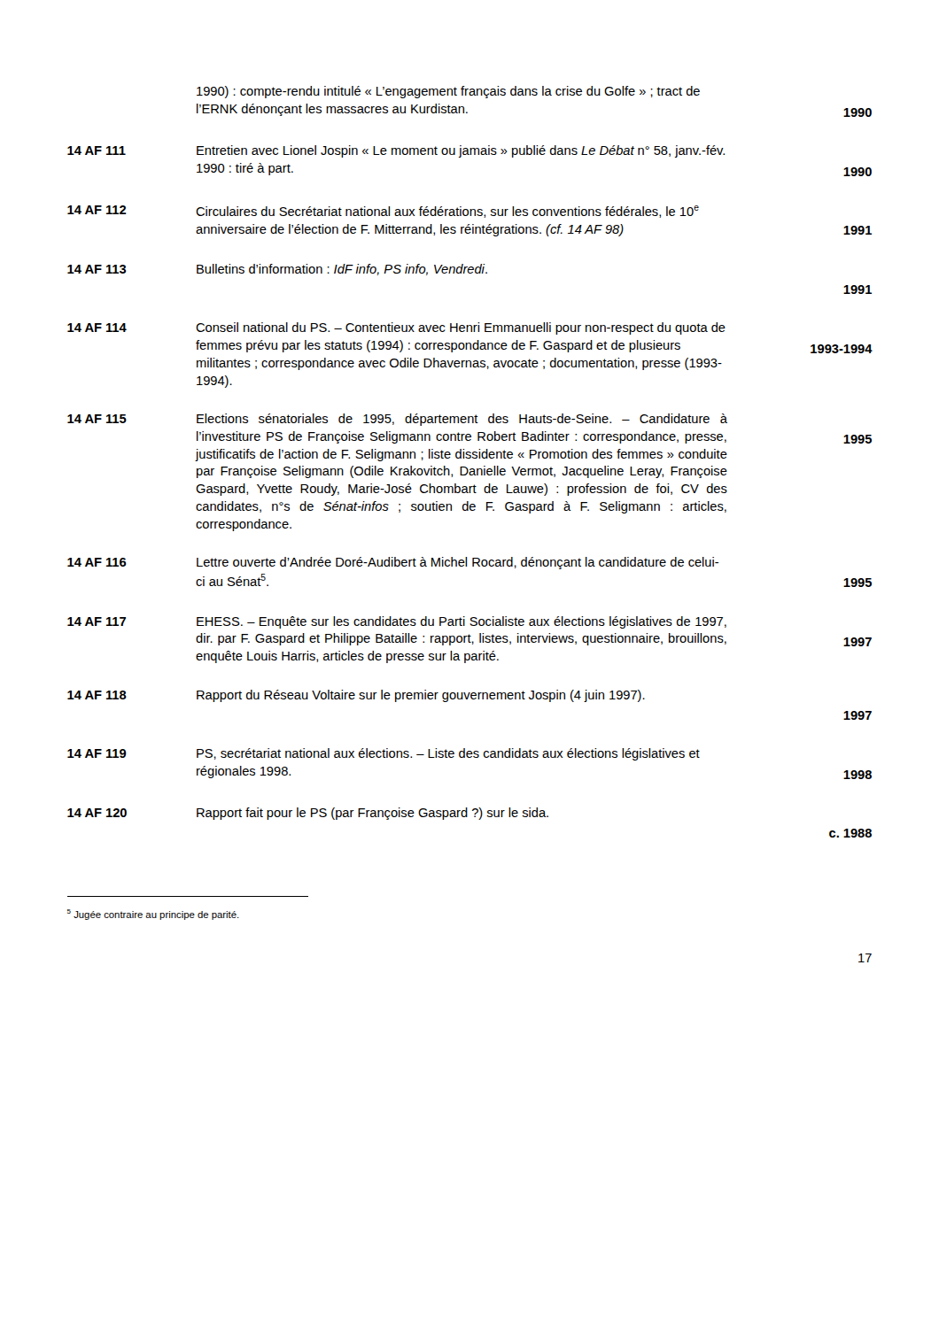| | 1990) : compte-rendu intitulé « L’engagement français dans la crise du Golfe » ; tract de l’ERNK dénonçant les massacres au Kurdistan. | 1990 |
| 14 AF 111 | Entretien avec Lionel Jospin « Le moment ou jamais » publié dans Le Débat n° 58, janv.-fév. 1990 : tiré à part. | 1990 |
| 14 AF 112 | Circulaires du Secrétariat national aux fédérations, sur les conventions fédérales, le 10 e anniversaire de l’élection de F. Mitterrand, les réintégrations. (cf. 14 AF 98) | 1991 |
| 14 AF 113 | Bulletins d’information : IdF info, PS info, Vendredi . | 1991 |
| 14 AF 114 | Conseil national du PS. – Contentieux avec Henri Emmanuelli pour non-respect du quota de femmes prévu par les statuts (1994) : correspondance de F. Gaspard et de plusieurs militantes ; correspondance avec Odile Dhavernas, avocate ; documentation, presse (1993-1994). | 1993-1994 |
| 14 AF 115 | Elections sénatoriales de 1995, département des Hauts-de-Seine. – Candidature à l’investiture PS de Françoise Seligmann contre Robert Badinter : correspondance, presse, justificatifs de l’action de F. Seligmann ; liste dissidente « Promotion des femmes » conduite par Françoise Seligmann (Odile Krakovitch, Danielle Vermot, Jacqueline Leray, Françoise Gaspard, Yvette Roudy, Marie-José Chombart de Lauwe) : profession de foi, CV des candidates, n°s de Sénat-infos ; soutien de F. Gaspard à F. Seligmann : articles, correspondance. | 1995 |
| 14 AF 116 | Lettre ouverte d’Andrée Doré-Audibert à Michel Rocard, dénonçant la candidature de celui-ci au Sénat 5 . | 1995 |
| 14 AF 117 | EHESS. – Enquête sur les candidates du Parti Socialiste aux élections législatives de 1997, dir. par F. Gaspard et Philippe Bataille : rapport, listes, interviews, questionnaire, brouillons, enquête Louis Harris, articles de presse sur la parité. | 1997 |
| 14 AF 118 | Rapport du Réseau Voltaire sur le premier gouvernement Jospin (4 juin 1997). | 1997 |
| 14 AF 119 | PS, secrétariat national aux élections. – Liste des candidats aux élections législatives et régionales 1998. | 1998 |
| 14 AF 120 | Rapport fait pour le PS (par Françoise Gaspard ?) sur le sida. | c. 1988 |
5 Jugée contraire au principe de parité.
17